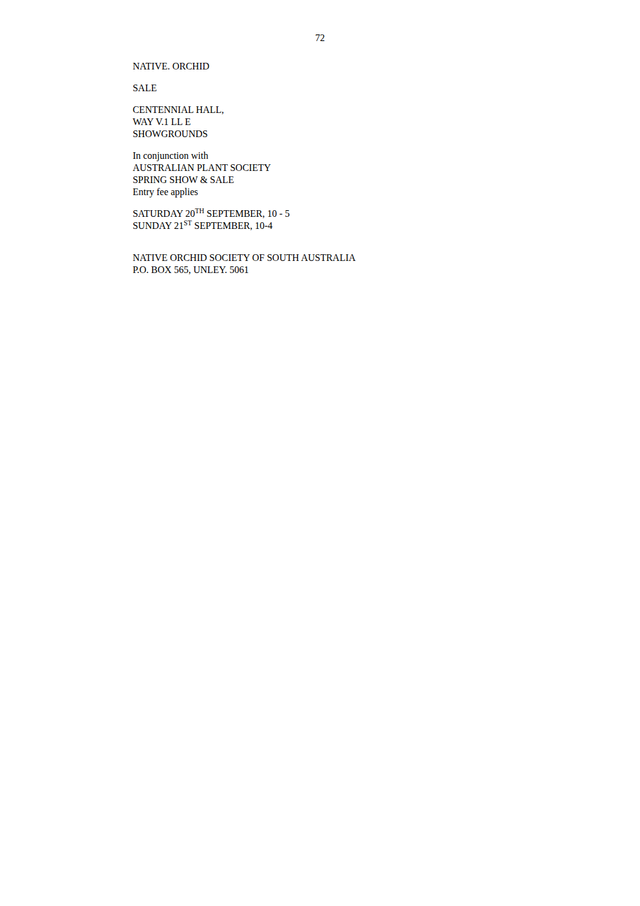72
NATIVE. ORCHID
SALE
CENTENNIAL HALL,
WAY V.1 LL E
SHOWGROUNDS
In conjunction with
AUSTRALIAN PLANT SOCIETY
SPRING SHOW & SALE
Entry fee applies
SATURDAY 20TH SEPTEMBER, 10 - 5
SUNDAY 21ST SEPTEMBER, 10-4
NATIVE ORCHID SOCIETY OF SOUTH AUSTRALIA
P.O. BOX 565, UNLEY. 5061